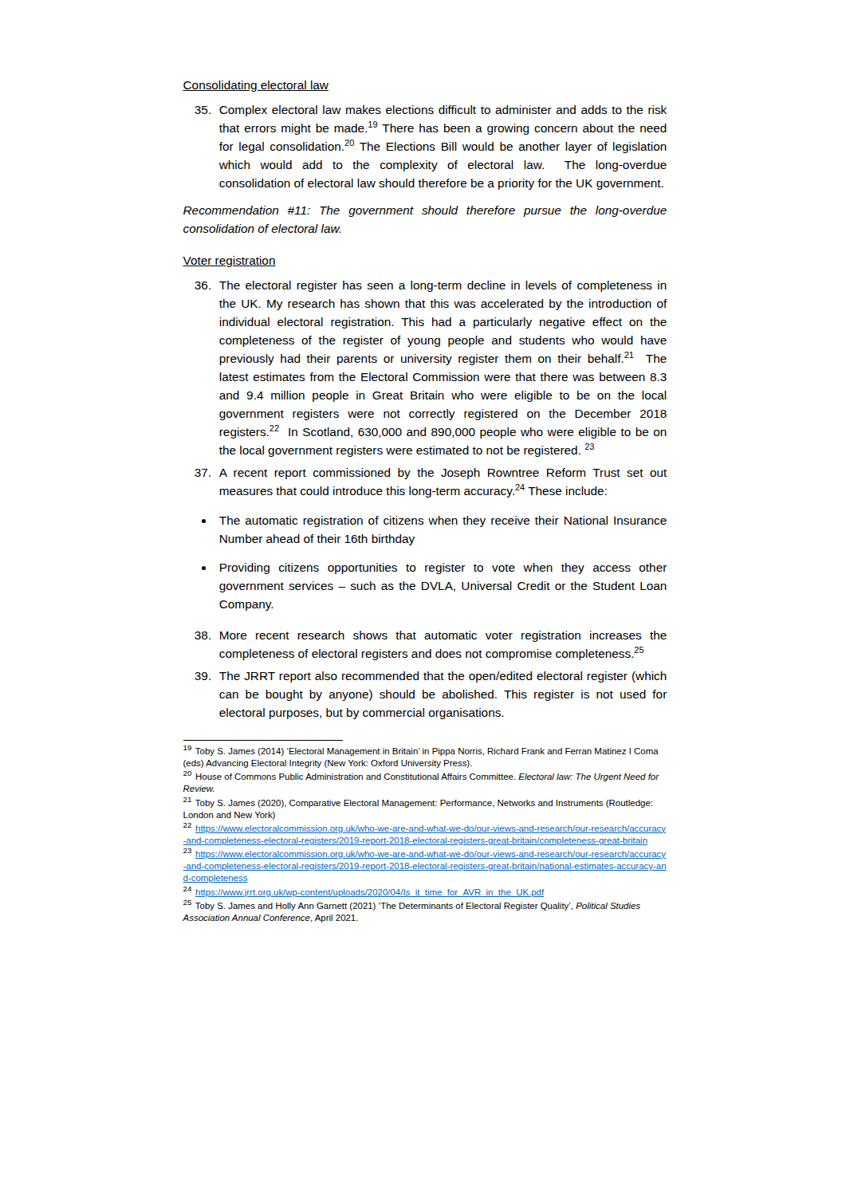Consolidating electoral law
Complex electoral law makes elections difficult to administer and adds to the risk that errors might be made.19 There has been a growing concern about the need for legal consolidation.20 The Elections Bill would be another layer of legislation which would add to the complexity of electoral law. The long-overdue consolidation of electoral law should therefore be a priority for the UK government.
Recommendation #11: The government should therefore pursue the long-overdue consolidation of electoral law.
Voter registration
The electoral register has seen a long-term decline in levels of completeness in the UK. My research has shown that this was accelerated by the introduction of individual electoral registration. This had a particularly negative effect on the completeness of the register of young people and students who would have previously had their parents or university register them on their behalf.21 The latest estimates from the Electoral Commission were that there was between 8.3 and 9.4 million people in Great Britain who were eligible to be on the local government registers were not correctly registered on the December 2018 registers.22 In Scotland, 630,000 and 890,000 people who were eligible to be on the local government registers were estimated to not be registered. 23
A recent report commissioned by the Joseph Rowntree Reform Trust set out measures that could introduce this long-term accuracy.24 These include:
The automatic registration of citizens when they receive their National Insurance Number ahead of their 16th birthday
Providing citizens opportunities to register to vote when they access other government services – such as the DVLA, Universal Credit or the Student Loan Company.
More recent research shows that automatic voter registration increases the completeness of electoral registers and does not compromise completeness.25
The JRRT report also recommended that the open/edited electoral register (which can be bought by anyone) should be abolished. This register is not used for electoral purposes, but by commercial organisations.
19 Toby S. James (2014) ‘Electoral Management in Britain’ in Pippa Norris, Richard Frank and Ferran Matinez I Coma (eds) Advancing Electoral Integrity (New York: Oxford University Press).
20 House of Commons Public Administration and Constitutional Affairs Committee. Electoral law: The Urgent Need for Review.
21 Toby S. James (2020), Comparative Electoral Management: Performance, Networks and Instruments (Routledge: London and New York)
22 https://www.electoralcommission.org.uk/who-we-are-and-what-we-do/our-views-and-research/our-research/accuracy-and-completeness-electoral-registers/2019-report-2018-electoral-registers-great-britain/completeness-great-britain
23 https://www.electoralcommission.org.uk/who-we-are-and-what-we-do/our-views-and-research/our-research/accuracy-and-completeness-electoral-registers/2019-report-2018-electoral-registers-great-britain/national-estimates-accuracy-and-completeness
24 https://www.jrrt.org.uk/wp-content/uploads/2020/04/Is_it_time_for_AVR_in_the_UK.pdf
25 Toby S. James and Holly Ann Garnett (2021) ‘The Determinants of Electoral Register Quality’, Political Studies Association Annual Conference, April 2021.